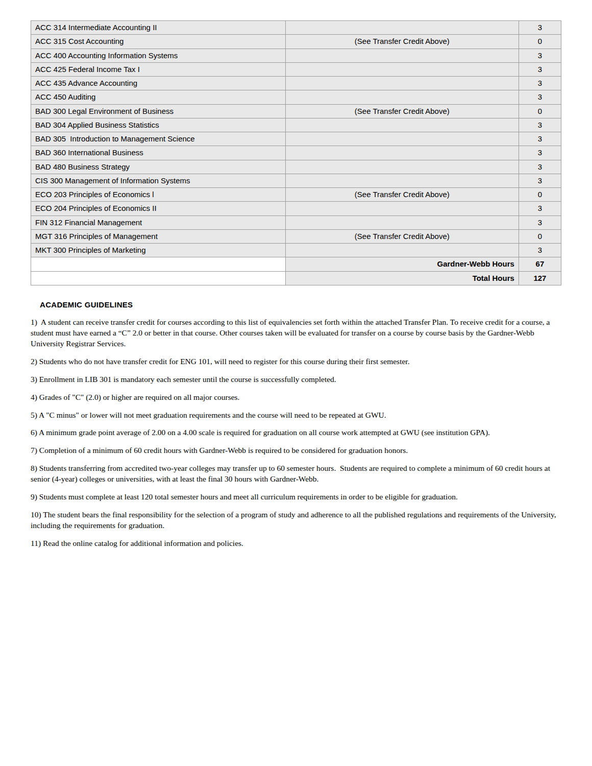| ACC 314 Intermediate Accounting II | | 3 |
| ACC 315 Cost Accounting | (See Transfer Credit Above) | 0 |
| ACC 400 Accounting Information Systems | | 3 |
| ACC 425 Federal Income Tax I | | 3 |
| ACC 435 Advance Accounting | | 3 |
| ACC 450 Auditing | | 3 |
| BAD 300 Legal Environment of Business | (See Transfer Credit Above) | 0 |
| BAD 304 Applied Business Statistics | | 3 |
| BAD 305 Introduction to Management Science | | 3 |
| BAD 360 International Business | | 3 |
| BAD 480 Business Strategy | | 3 |
| CIS 300 Management of Information Systems | | 3 |
| ECO 203 Principles of Economics l | (See Transfer Credit Above) | 0 |
| ECO 204 Principles of Economics II | | 3 |
| FIN 312 Financial Management | | 3 |
| MGT 316 Principles of Management | (See Transfer Credit Above) | 0 |
| MKT 300 Principles of Marketing | | 3 |
| | Gardner-Webb Hours | 67 |
| | Total Hours | 127 |
ACADEMIC GUIDELINES
1) A student can receive transfer credit for courses according to this list of equivalencies set forth within the attached Transfer Plan. To receive credit for a course, a student must have earned a “C” 2.0 or better in that course. Other courses taken will be evaluated for transfer on a course by course basis by the Gardner-Webb University Registrar Services.
2) Students who do not have transfer credit for ENG 101, will need to register for this course during their first semester.
3) Enrollment in LIB 301 is mandatory each semester until the course is successfully completed.
4) Grades of "C" (2.0) or higher are required on all major courses.
5) A "C minus" or lower will not meet graduation requirements and the course will need to be repeated at GWU.
6) A minimum grade point average of 2.00 on a 4.00 scale is required for graduation on all course work attempted at GWU (see institution GPA).
7) Completion of a minimum of 60 credit hours with Gardner-Webb is required to be considered for graduation honors.
8) Students transferring from accredited two-year colleges may transfer up to 60 semester hours. Students are required to complete a minimum of 60 credit hours at senior (4-year) colleges or universities, with at least the final 30 hours with Gardner-Webb.
9) Students must complete at least 120 total semester hours and meet all curriculum requirements in order to be eligible for graduation.
10) The student bears the final responsibility for the selection of a program of study and adherence to all the published regulations and requirements of the University, including the requirements for graduation.
11) Read the online catalog for additional information and policies.